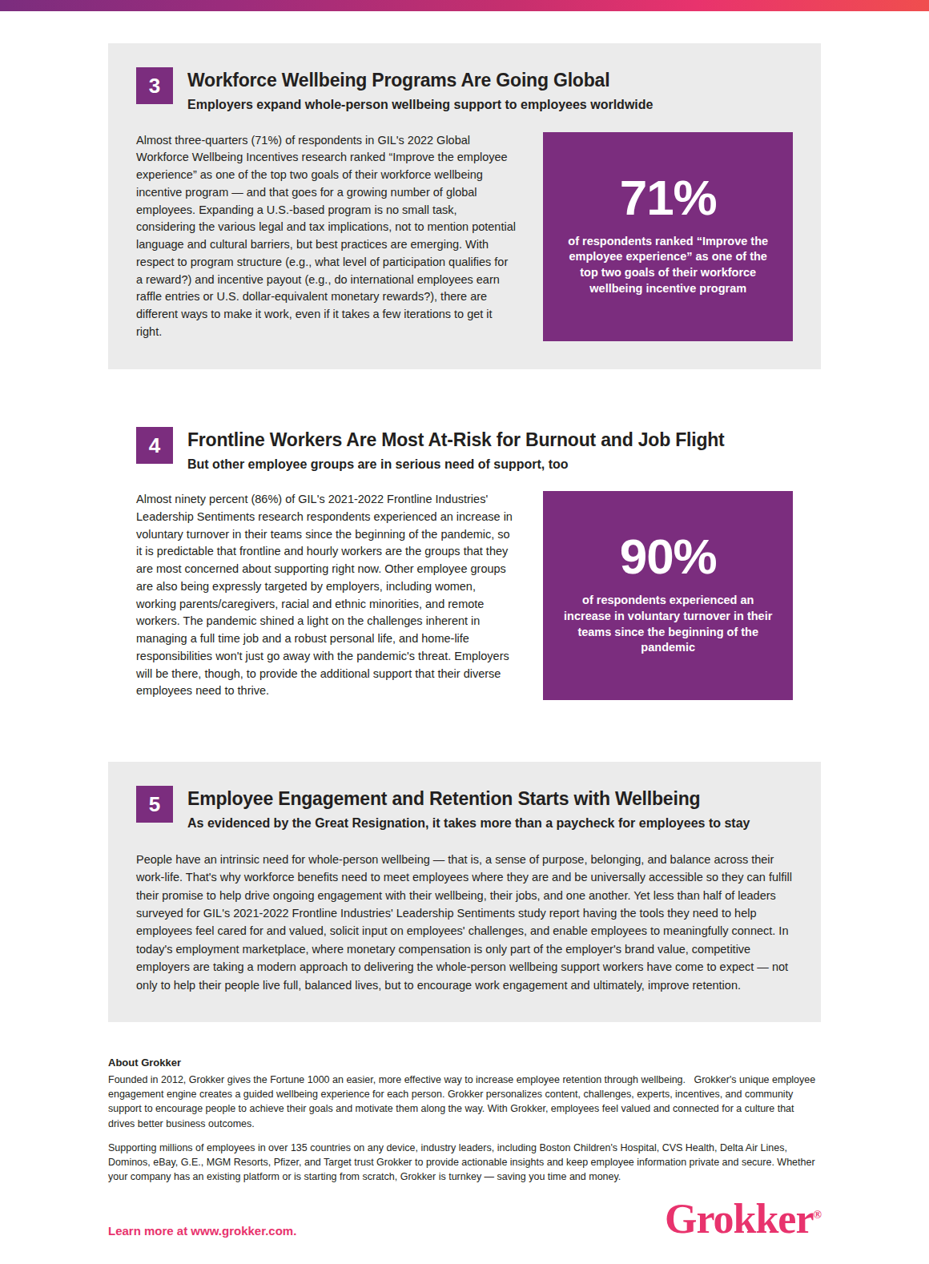3
Workforce Wellbeing Programs Are Going Global
Employers expand whole-person wellbeing support to employees worldwide
Almost three-quarters (71%) of respondents in GIL's 2022 Global Workforce Wellbeing Incentives research ranked “Improve the employee experience” as one of the top two goals of their workforce wellbeing incentive program — and that goes for a growing number of global employees. Expanding a U.S.-based program is no small task, considering the various legal and tax implications, not to mention potential language and cultural barriers, but best practices are emerging. With respect to program structure (e.g., what level of participation qualifies for a reward?) and incentive payout (e.g., do international employees earn raffle entries or U.S. dollar-equivalent monetary rewards?), there are different ways to make it work, even if it takes a few iterations to get it right.
71%
of respondents ranked “Improve the employee experience” as one of the top two goals of their workforce wellbeing incentive program
4
Frontline Workers Are Most At-Risk for Burnout and Job Flight
But other employee groups are in serious need of support, too
Almost ninety percent (86%) of GIL's 2021-2022 Frontline Industries' Leadership Sentiments research respondents experienced an increase in voluntary turnover in their teams since the beginning of the pandemic, so it is predictable that frontline and hourly workers are the groups that they are most concerned about supporting right now. Other employee groups are also being expressly targeted by employers, including women, working parents/caregivers, racial and ethnic minorities, and remote workers. The pandemic shined a light on the challenges inherent in managing a full time job and a robust personal life, and home-life responsibilities won't just go away with the pandemic's threat. Employers will be there, though, to provide the additional support that their diverse employees need to thrive.
90%
of respondents experienced an increase in voluntary turnover in their teams since the beginning of the pandemic
5
Employee Engagement and Retention Starts with Wellbeing
As evidenced by the Great Resignation, it takes more than a paycheck for employees to stay
People have an intrinsic need for whole-person wellbeing — that is, a sense of purpose, belonging, and balance across their work-life. That's why workforce benefits need to meet employees where they are and be universally accessible so they can fulfill their promise to help drive ongoing engagement with their wellbeing, their jobs, and one another. Yet less than half of leaders surveyed for GIL's 2021-2022 Frontline Industries' Leadership Sentiments study report having the tools they need to help employees feel cared for and valued, solicit input on employees' challenges, and enable employees to meaningfully connect. In today's employment marketplace, where monetary compensation is only part of the employer's brand value, competitive employers are taking a modern approach to delivering the whole-person wellbeing support workers have come to expect — not only to help their people live full, balanced lives, but to encourage work engagement and ultimately, improve retention.
About Grokker
Founded in 2012, Grokker gives the Fortune 1000 an easier, more effective way to increase employee retention through wellbeing. Grokker's unique employee engagement engine creates a guided wellbeing experience for each person. Grokker personalizes content, challenges, experts, incentives, and community support to encourage people to achieve their goals and motivate them along the way. With Grokker, employees feel valued and connected for a culture that drives better business outcomes.
Supporting millions of employees in over 135 countries on any device, industry leaders, including Boston Children's Hospital, CVS Health, Delta Air Lines, Dominos, eBay, G.E., MGM Resorts, Pfizer, and Target trust Grokker to provide actionable insights and keep employee information private and secure. Whether your company has an existing platform or is starting from scratch, Grokker is turnkey — saving you time and money.
Learn more at www.grokker.com.
Grokker®